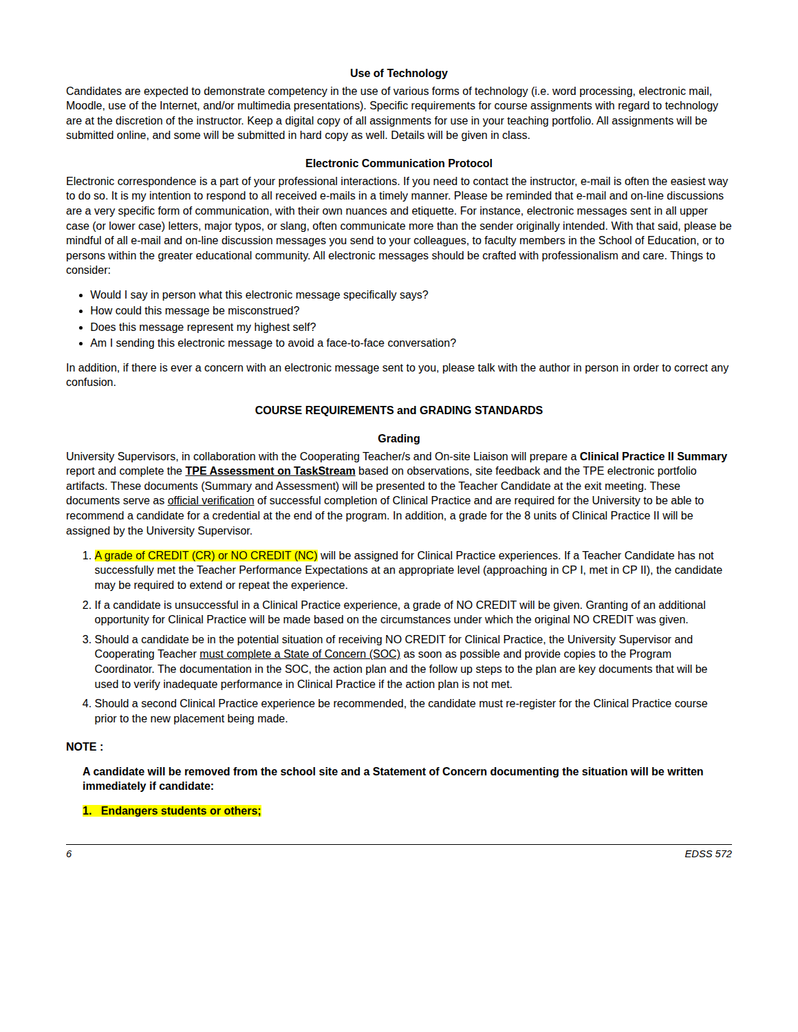Use of Technology
Candidates are expected to demonstrate competency in the use of various forms of technology (i.e. word processing, electronic mail, Moodle, use of the Internet, and/or multimedia presentations). Specific requirements for course assignments with regard to technology are at the discretion of the instructor. Keep a digital copy of all assignments for use in your teaching portfolio. All assignments will be submitted online, and some will be submitted in hard copy as well. Details will be given in class.
Electronic Communication Protocol
Electronic correspondence is a part of your professional interactions. If you need to contact the instructor, e-mail is often the easiest way to do so. It is my intention to respond to all received e-mails in a timely manner. Please be reminded that e-mail and on-line discussions are a very specific form of communication, with their own nuances and etiquette. For instance, electronic messages sent in all upper case (or lower case) letters, major typos, or slang, often communicate more than the sender originally intended. With that said, please be mindful of all e-mail and on-line discussion messages you send to your colleagues, to faculty members in the School of Education, or to persons within the greater educational community. All electronic messages should be crafted with professionalism and care. Things to consider:
Would I say in person what this electronic message specifically says?
How could this message be misconstrued?
Does this message represent my highest self?
Am I sending this electronic message to avoid a face-to-face conversation?
In addition, if there is ever a concern with an electronic message sent to you, please talk with the author in person in order to correct any confusion.
COURSE REQUIREMENTS and GRADING STANDARDS
Grading
University Supervisors, in collaboration with the Cooperating Teacher/s and On-site Liaison will prepare a Clinical Practice II Summary report and complete the TPE Assessment on TaskStream based on observations, site feedback and the TPE electronic portfolio artifacts. These documents (Summary and Assessment) will be presented to the Teacher Candidate at the exit meeting. These documents serve as official verification of successful completion of Clinical Practice and are required for the University to be able to recommend a candidate for a credential at the end of the program. In addition, a grade for the 8 units of Clinical Practice II will be assigned by the University Supervisor.
A grade of CREDIT (CR) or NO CREDIT (NC) will be assigned for Clinical Practice experiences. If a Teacher Candidate has not successfully met the Teacher Performance Expectations at an appropriate level (approaching in CP I, met in CP II), the candidate may be required to extend or repeat the experience.
If a candidate is unsuccessful in a Clinical Practice experience, a grade of NO CREDIT will be given. Granting of an additional opportunity for Clinical Practice will be made based on the circumstances under which the original NO CREDIT was given.
Should a candidate be in the potential situation of receiving NO CREDIT for Clinical Practice, the University Supervisor and Cooperating Teacher must complete a State of Concern (SOC) as soon as possible and provide copies to the Program Coordinator. The documentation in the SOC, the action plan and the follow up steps to the plan are key documents that will be used to verify inadequate performance in Clinical Practice if the action plan is not met.
Should a second Clinical Practice experience be recommended, the candidate must re-register for the Clinical Practice course prior to the new placement being made.
NOTE :
A candidate will be removed from the school site and a Statement of Concern documenting the situation will be written immediately if candidate:
1. Endangers students or others;
6 EDSS 572